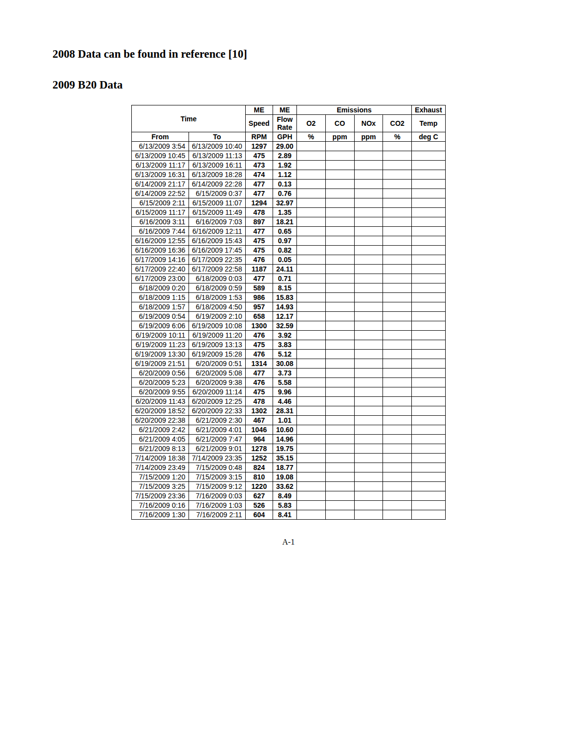2008 Data can be found in reference [10]
2009 B20 Data
| Time | ME | ME | Emissions | Exhaust |
| --- | --- | --- | --- | --- |
| Speed | Flow Rate | O2 | CO | NOx | CO2 | Temp |
| From | To | RPM | GPH | % | ppm | ppm | % | deg C |
| 6/13/2009 3:54 | 6/13/2009 10:40 | 1297 | 29.00 | | | | | |
| 6/13/2009 10:45 | 6/13/2009 11:13 | 475 | 2.89 | | | | | |
| 6/13/2009 11:17 | 6/13/2009 16:11 | 473 | 1.92 | | | | | |
| 6/13/2009 16:31 | 6/13/2009 18:28 | 474 | 1.12 | | | | | |
| 6/14/2009 21:17 | 6/14/2009 22:28 | 477 | 0.13 | | | | | |
| 6/14/2009 22:52 | 6/15/2009 0:37 | 477 | 0.76 | | | | | |
| 6/15/2009 2:11 | 6/15/2009 11:07 | 1294 | 32.97 | | | | | |
| 6/15/2009 11:17 | 6/15/2009 11:49 | 478 | 1.35 | | | | | |
| 6/16/2009 3:11 | 6/16/2009 7:03 | 897 | 18.21 | | | | | |
| 6/16/2009 7:44 | 6/16/2009 12:11 | 477 | 0.65 | | | | | |
| 6/16/2009 12:55 | 6/16/2009 15:43 | 475 | 0.97 | | | | | |
| 6/16/2009 16:36 | 6/16/2009 17:45 | 475 | 0.82 | | | | | |
| 6/17/2009 14:16 | 6/17/2009 22:35 | 476 | 0.05 | | | | | |
| 6/17/2009 22:40 | 6/17/2009 22:58 | 1187 | 24.11 | | | | | |
| 6/17/2009 23:00 | 6/18/2009 0:03 | 477 | 0.71 | | | | | |
| 6/18/2009 0:20 | 6/18/2009 0:59 | 589 | 8.15 | | | | | |
| 6/18/2009 1:15 | 6/18/2009 1:53 | 986 | 15.83 | | | | | |
| 6/18/2009 1:57 | 6/18/2009 4:50 | 957 | 14.93 | | | | | |
| 6/19/2009 0:54 | 6/19/2009 2:10 | 658 | 12.17 | | | | | |
| 6/19/2009 6:06 | 6/19/2009 10:08 | 1300 | 32.59 | | | | | |
| 6/19/2009 10:11 | 6/19/2009 11:20 | 476 | 3.92 | | | | | |
| 6/19/2009 11:23 | 6/19/2009 13:13 | 475 | 3.83 | | | | | |
| 6/19/2009 13:30 | 6/19/2009 15:28 | 476 | 5.12 | | | | | |
| 6/19/2009 21:51 | 6/20/2009 0:51 | 1314 | 30.08 | | | | | |
| 6/20/2009 0:56 | 6/20/2009 5:08 | 477 | 3.73 | | | | | |
| 6/20/2009 5:23 | 6/20/2009 9:38 | 476 | 5.58 | | | | | |
| 6/20/2009 9:55 | 6/20/2009 11:14 | 475 | 9.96 | | | | | |
| 6/20/2009 11:43 | 6/20/2009 12:25 | 478 | 4.46 | | | | | |
| 6/20/2009 18:52 | 6/20/2009 22:33 | 1302 | 28.31 | | | | | |
| 6/20/2009 22:38 | 6/21/2009 2:30 | 467 | 1.01 | | | | | |
| 6/21/2009 2:42 | 6/21/2009 4:01 | 1046 | 10.60 | | | | | |
| 6/21/2009 4:05 | 6/21/2009 7:47 | 964 | 14.96 | | | | | |
| 6/21/2009 8:13 | 6/21/2009 9:01 | 1278 | 19.75 | | | | | |
| 7/14/2009 18:38 | 7/14/2009 23:35 | 1252 | 35.15 | | | | | |
| 7/14/2009 23:49 | 7/15/2009 0:48 | 824 | 18.77 | | | | | |
| 7/15/2009 1:20 | 7/15/2009 3:15 | 810 | 19.08 | | | | | |
| 7/15/2009 3:25 | 7/15/2009 9:12 | 1220 | 33.62 | | | | | |
| 7/15/2009 23:36 | 7/16/2009 0:03 | 627 | 8.49 | | | | | |
| 7/16/2009 0:16 | 7/16/2009 1:03 | 526 | 5.83 | | | | | |
| 7/16/2009 1:30 | 7/16/2009 2:11 | 604 | 8.41 | | | | | |
A-1